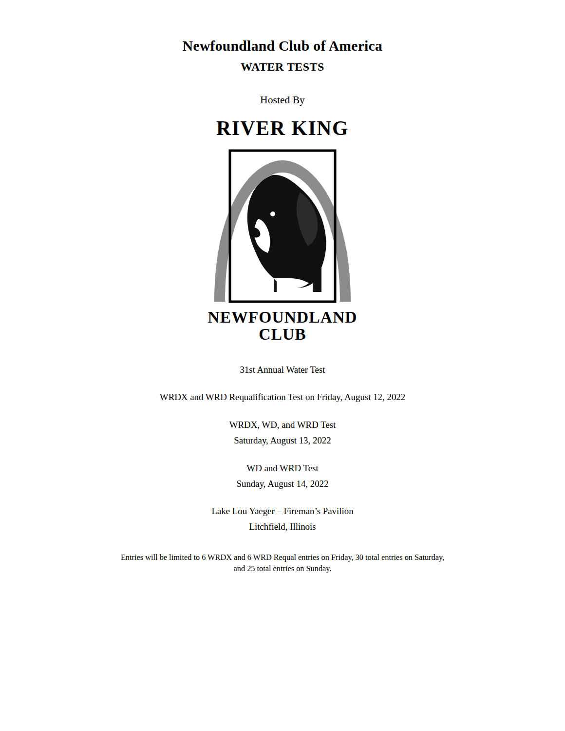Newfoundland Club of America
WATER TESTS
Hosted By
RIVER KING
NEWFOUNDLAND
CLUB
31st Annual Water Test
WRDX and WRD Requalification Test on Friday, August 12, 2022
WRDX, WD, and WRD Test
Saturday, August 13, 2022
WD and WRD Test
Sunday, August 14, 2022
Lake Lou Yaeger – Fireman’s Pavilion
Litchfield, Illinois
Entries will be limited to 6 WRDX and 6 WRD Requal entries on Friday, 30 total entries on Saturday,
and 25 total entries on Sunday.